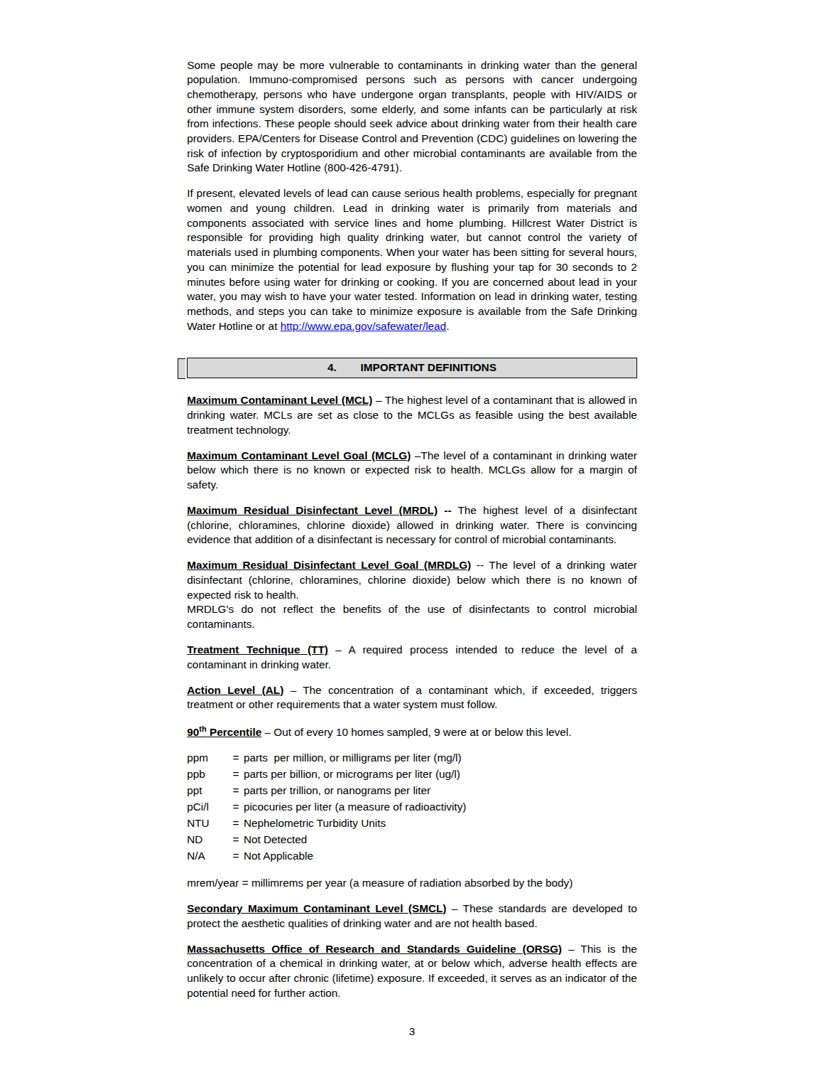Some people may be more vulnerable to contaminants in drinking water than the general population. Immuno-compromised persons such as persons with cancer undergoing chemotherapy, persons who have undergone organ transplants, people with HIV/AIDS or other immune system disorders, some elderly, and some infants can be particularly at risk from infections. These people should seek advice about drinking water from their health care providers. EPA/Centers for Disease Control and Prevention (CDC) guidelines on lowering the risk of infection by cryptosporidium and other microbial contaminants are available from the Safe Drinking Water Hotline (800-426-4791).
If present, elevated levels of lead can cause serious health problems, especially for pregnant women and young children. Lead in drinking water is primarily from materials and components associated with service lines and home plumbing. Hillcrest Water District is responsible for providing high quality drinking water, but cannot control the variety of materials used in plumbing components. When your water has been sitting for several hours, you can minimize the potential for lead exposure by flushing your tap for 30 seconds to 2 minutes before using water for drinking or cooking. If you are concerned about lead in your water, you may wish to have your water tested. Information on lead in drinking water, testing methods, and steps you can take to minimize exposure is available from the Safe Drinking Water Hotline or at http://www.epa.gov/safewater/lead.
4. IMPORTANT DEFINITIONS
Maximum Contaminant Level (MCL) – The highest level of a contaminant that is allowed in drinking water. MCLs are set as close to the MCLGs as feasible using the best available treatment technology.
Maximum Contaminant Level Goal (MCLG) –The level of a contaminant in drinking water below which there is no known or expected risk to health. MCLGs allow for a margin of safety.
Maximum Residual Disinfectant Level (MRDL) -- The highest level of a disinfectant (chlorine, chloramines, chlorine dioxide) allowed in drinking water. There is convincing evidence that addition of a disinfectant is necessary for control of microbial contaminants.
Maximum Residual Disinfectant Level Goal (MRDLG) -- The level of a drinking water disinfectant (chlorine, chloramines, chlorine dioxide) below which there is no known of expected risk to health.
MRDLG's do not reflect the benefits of the use of disinfectants to control microbial contaminants.
Treatment Technique (TT) – A required process intended to reduce the level of a contaminant in drinking water.
Action Level (AL) – The concentration of a contaminant which, if exceeded, triggers treatment or other requirements that a water system must follow.
90th Percentile – Out of every 10 homes sampled, 9 were at or below this level.
| ppm | = | parts per million, or milligrams per liter (mg/l) |
| ppb | = | parts per billion, or micrograms per liter (ug/l) |
| ppt | = | parts per trillion, or nanograms per liter |
| pCi/l | = | picocuries per liter (a measure of radioactivity) |
| NTU | = | Nephelometric Turbidity Units |
| ND | = | Not Detected |
| N/A | = | Not Applicable |
mrem/year = millimrems per year (a measure of radiation absorbed by the body)
Secondary Maximum Contaminant Level (SMCL) – These standards are developed to protect the aesthetic qualities of drinking water and are not health based.
Massachusetts Office of Research and Standards Guideline (ORSG) – This is the concentration of a chemical in drinking water, at or below which, adverse health effects are unlikely to occur after chronic (lifetime) exposure. If exceeded, it serves as an indicator of the potential need for further action.
3